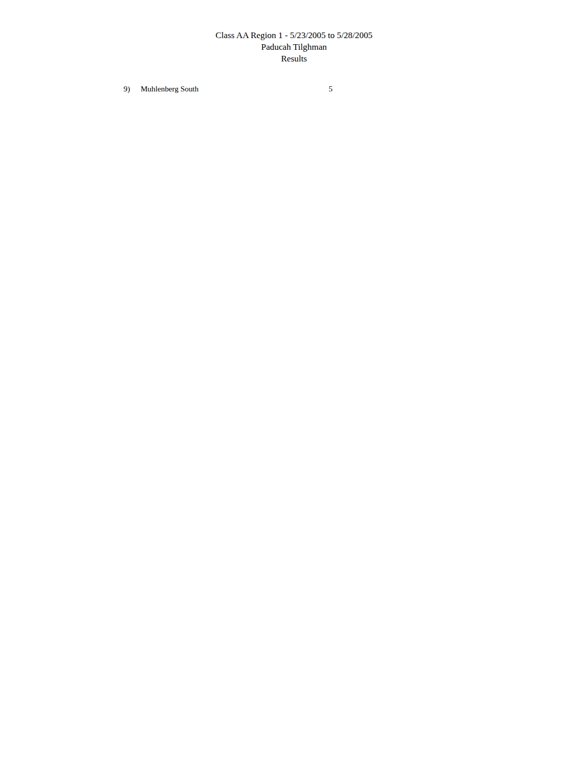Class AA Region 1 - 5/23/2005 to 5/28/2005
Paducah Tilghman
Results
| 9) | Muhlenberg South | 5 |